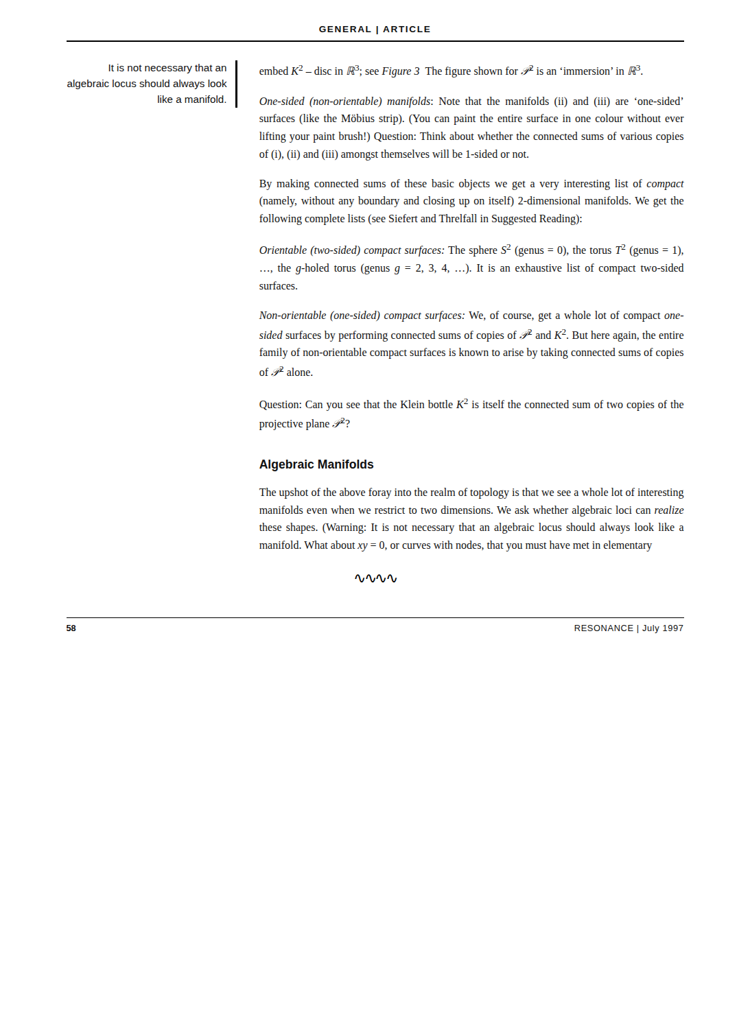GENERAL | ARTICLE
It is not necessary that an algebraic locus should always look like a manifold.
embed K2 – disc in ℝ3; see Figure 3 The figure shown for 𝒫2 is an ‘immersion’ in ℝ3.
One-sided (non-orientable) manifolds: Note that the manifolds (ii) and (iii) are ‘one-sided’ surfaces (like the Möbius strip). (You can paint the entire surface in one colour without ever lifting your paint brush!) Question: Think about whether the connected sums of various copies of (i), (ii) and (iii) amongst themselves will be 1-sided or not.
By making connected sums of these basic objects we get a very interesting list of compact (namely, without any boundary and closing up on itself) 2-dimensional manifolds. We get the following complete lists (see Siefert and Threlfall in Suggested Reading):
Orientable (two-sided) compact surfaces: The sphere S2 (genus = 0), the torus T2 (genus = 1), …, the g-holed torus (genus g = 2, 3, 4, …). It is an exhaustive list of compact two-sided surfaces.
Non-orientable (one-sided) compact surfaces: We, of course, get a whole lot of compact one-sided surfaces by performing connected sums of copies of 𝒫2 and K2. But here again, the entire family of non-orientable compact surfaces is known to arise by taking connected sums of copies of 𝒫2 alone.
Question: Can you see that the Klein bottle K2 is itself the connected sum of two copies of the projective plane 𝒫2?
Algebraic Manifolds
The upshot of the above foray into the realm of topology is that we see a whole lot of interesting manifolds even when we restrict to two dimensions. We ask whether algebraic loci can realize these shapes. (Warning: It is not necessary that an algebraic locus should always look like a manifold. What about xy = 0, or curves with nodes, that you must have met in elementary
∿∿∿∿
58 RESONANCE | July 1997